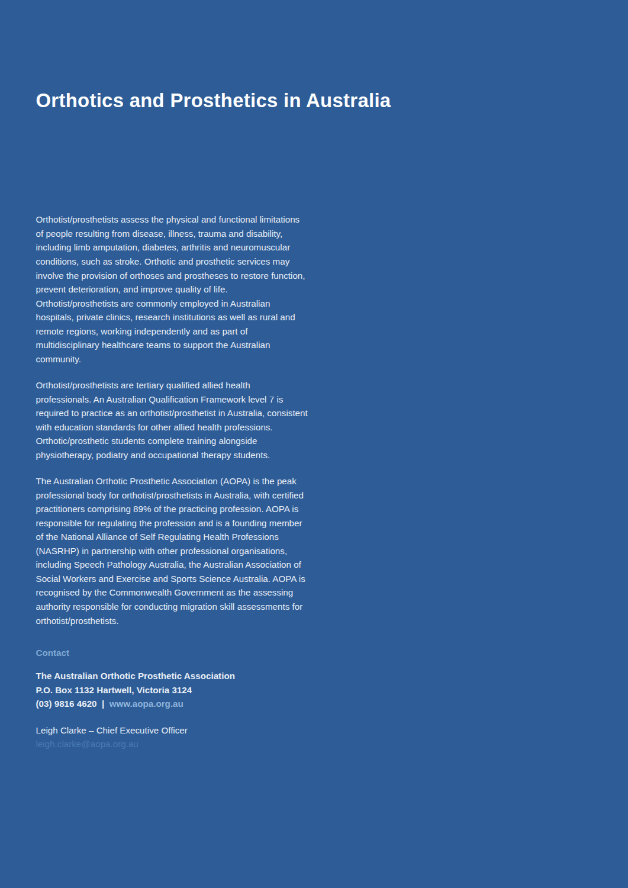Orthotics and Prosthetics in Australia
Orthotist/prosthetists assess the physical and functional limitations of people resulting from disease, illness, trauma and disability, including limb amputation, diabetes, arthritis and neuromuscular conditions, such as stroke. Orthotic and prosthetic services may involve the provision of orthoses and prostheses to restore function, prevent deterioration, and improve quality of life. Orthotist/prosthetists are commonly employed in Australian hospitals, private clinics, research institutions as well as rural and remote regions, working independently and as part of multidisciplinary healthcare teams to support the Australian community.
Orthotist/prosthetists are tertiary qualified allied health professionals. An Australian Qualification Framework level 7 is required to practice as an orthotist/prosthetist in Australia, consistent with education standards for other allied health professions. Orthotic/prosthetic students complete training alongside physiotherapy, podiatry and occupational therapy students.
The Australian Orthotic Prosthetic Association (AOPA) is the peak professional body for orthotist/prosthetists in Australia, with certified practitioners comprising 89% of the practicing profession. AOPA is responsible for regulating the profession and is a founding member of the National Alliance of Self Regulating Health Professions (NASRHP) in partnership with other professional organisations, including Speech Pathology Australia, the Australian Association of Social Workers and Exercise and Sports Science Australia. AOPA is recognised by the Commonwealth Government as the assessing authority responsible for conducting migration skill assessments for orthotist/prosthetists.
Contact
The Australian Orthotic Prosthetic Association
P.O. Box 1132 Hartwell, Victoria 3124
(03) 9816 4620 | www.aopa.org.au
Leigh Clarke – Chief Executive Officer
leigh.clarke@aopa.org.au